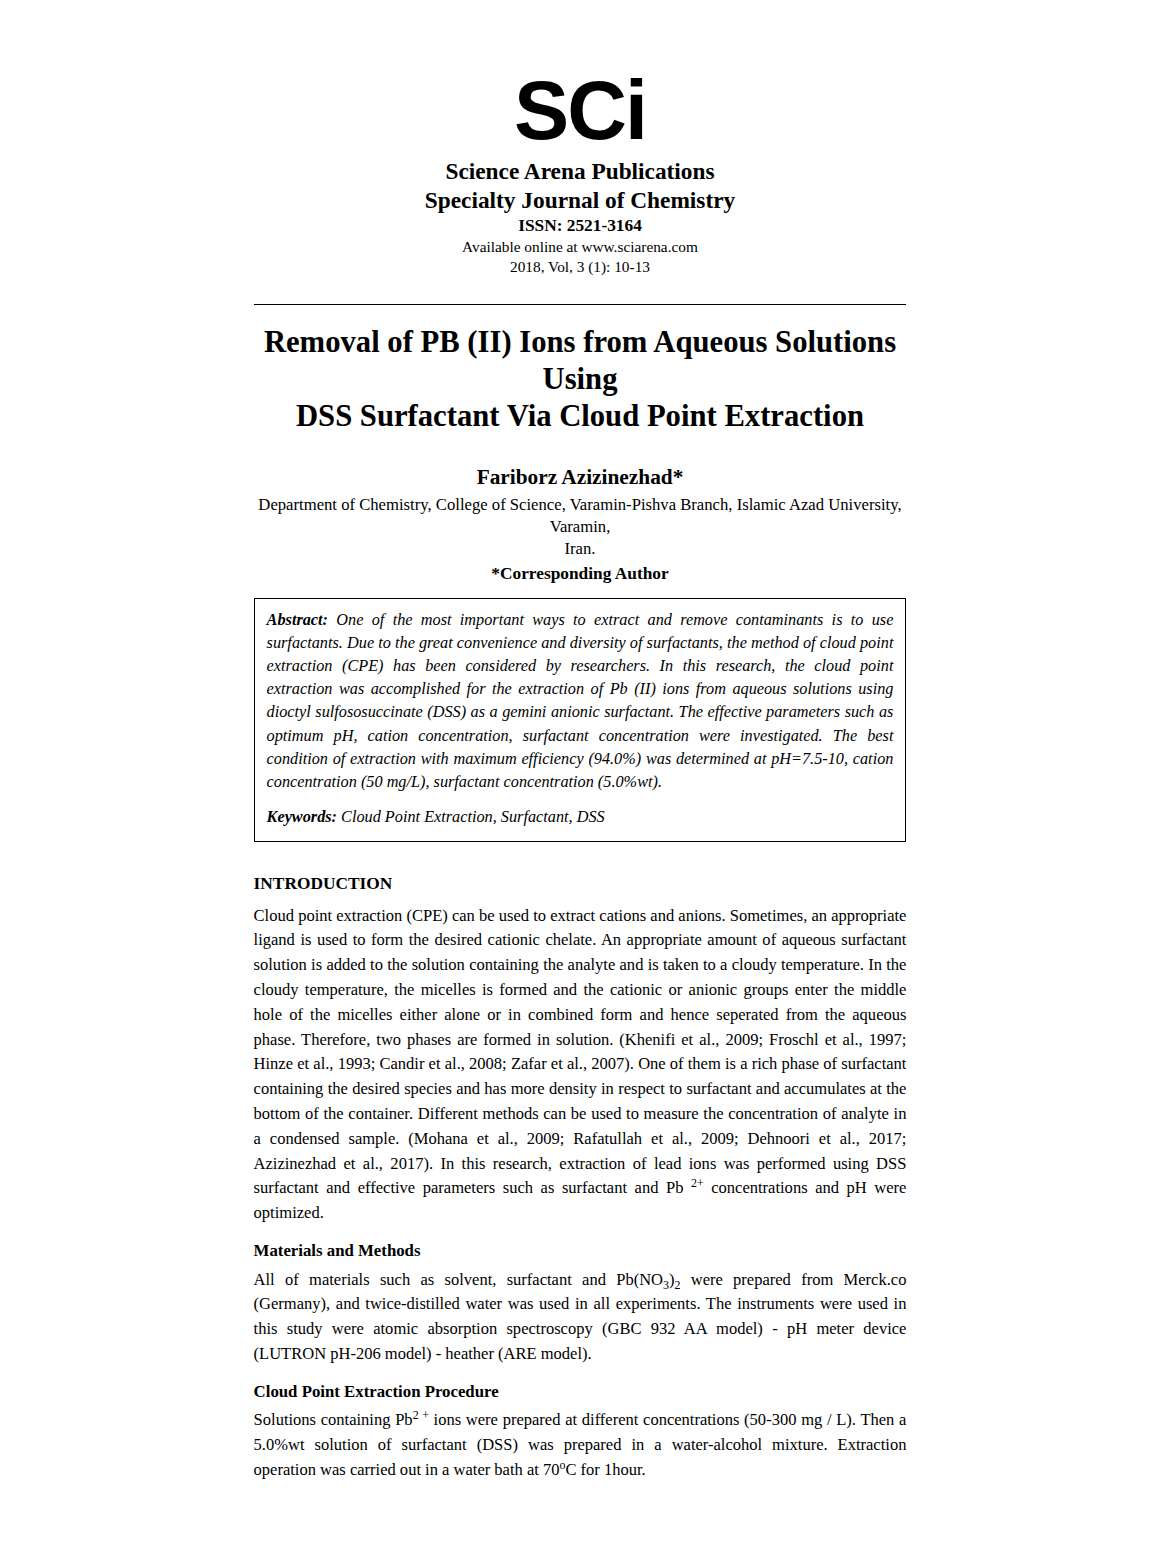SCi
Science Arena Publications
Specialty Journal of Chemistry
ISSN: 2521-3164
Available online at www.sciarena.com
2018, Vol, 3 (1): 10-13
Removal of PB (II) Ions from Aqueous Solutions Using
DSS Surfactant Via Cloud Point Extraction
Fariborz Azizinezhad*
Department of Chemistry, College of Science, Varamin-Pishva Branch, Islamic Azad University, Varamin,
Iran.
*Corresponding Author
Abstract: One of the most important ways to extract and remove contaminants is to use surfactants. Due to the great convenience and diversity of surfactants, the method of cloud point extraction (CPE) has been considered by researchers. In this research, the cloud point extraction was accomplished for the extraction of Pb (II) ions from aqueous solutions using dioctyl sulfososuccinate (DSS) as a gemini anionic surfactant. The effective parameters such as optimum pH, cation concentration, surfactant concentration were investigated. The best condition of extraction with maximum efficiency (94.0%) was determined at pH=7.5-10, cation concentration (50 mg/L), surfactant concentration (5.0%wt).
Keywords: Cloud Point Extraction, Surfactant, DSS
INTRODUCTION
Cloud point extraction (CPE) can be used to extract cations and anions. Sometimes, an appropriate ligand is used to form the desired cationic chelate. An appropriate amount of aqueous surfactant solution is added to the solution containing the analyte and is taken to a cloudy temperature. In the cloudy temperature, the micelles is formed and the cationic or anionic groups enter the middle hole of the micelles either alone or in combined form and hence seperated from the aqueous phase. Therefore, two phases are formed in solution. (Khenifi et al., 2009; Froschl et al., 1997; Hinze et al., 1993; Candir et al., 2008; Zafar et al., 2007). One of them is a rich phase of surfactant containing the desired species and has more density in respect to surfactant and accumulates at the bottom of the container. Different methods can be used to measure the concentration of analyte in a condensed sample. (Mohana et al., 2009; Rafatullah et al., 2009; Dehnoori et al., 2017; Azizinezhad et al., 2017). In this research, extraction of lead ions was performed using DSS surfactant and effective parameters such as surfactant and Pb 2+ concentrations and pH were optimized.
Materials and Methods
All of materials such as solvent, surfactant and Pb(NO3)2 were prepared from Merck.co (Germany), and twice-distilled water was used in all experiments. The instruments were used in this study were atomic absorption spectroscopy (GBC 932 AA model) - pH meter device (LUTRON pH-206 model) - heather (ARE model).
Cloud Point Extraction Procedure
Solutions containing Pb2 + ions were prepared at different concentrations (50-300 mg / L). Then a 5.0%wt solution of surfactant (DSS) was prepared in a water-alcohol mixture. Extraction operation was carried out in a water bath at 70oC for 1hour.